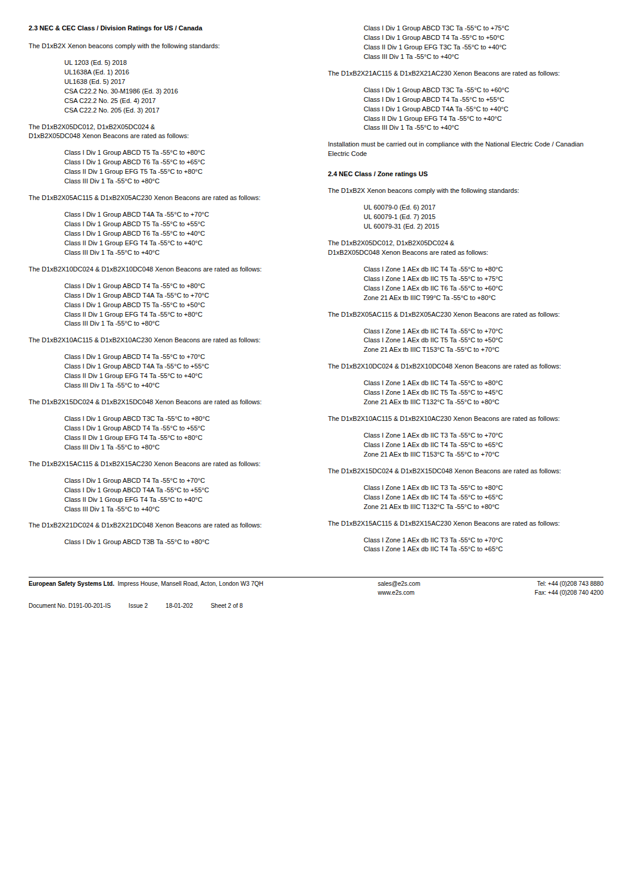2.3 NEC & CEC Class / Division Ratings for US / Canada
The D1xB2X Xenon beacons comply with the following standards:
UL 1203 (Ed. 5) 2018
UL1638A (Ed. 1) 2016
UL1638 (Ed. 5) 2017
CSA C22.2 No. 30-M1986 (Ed. 3) 2016
CSA C22.2 No. 25 (Ed. 4) 2017
CSA C22.2 No. 205 (Ed. 3) 2017
The D1xB2X05DC012, D1xB2X05DC024 &
D1xB2X05DC048 Xenon Beacons are rated as follows:
Class I Div 1 Group ABCD T5 Ta -55°C to +80°C
Class I Div 1 Group ABCD T6 Ta -55°C to +65°C
Class II Div 1 Group EFG T5 Ta -55°C to +80°C
Class III Div 1 Ta -55°C to +80°C
The D1xB2X05AC115 & D1xB2X05AC230 Xenon Beacons are rated as follows:
Class I Div 1 Group ABCD T4A Ta -55°C to +70°C
Class I Div 1 Group ABCD T5 Ta -55°C to +55°C
Class I Div 1 Group ABCD T6 Ta -55°C to +40°C
Class II Div 1 Group EFG T4 Ta -55°C to +40°C
Class III Div 1 Ta -55°C to +40°C
The D1xB2X10DC024 & D1xB2X10DC048 Xenon Beacons are rated as follows:
Class I Div 1 Group ABCD T4 Ta -55°C to +80°C
Class I Div 1 Group ABCD T4A Ta -55°C to +70°C
Class I Div 1 Group ABCD T5 Ta -55°C to +50°C
Class II Div 1 Group EFG T4 Ta -55°C to +80°C
Class III Div 1 Ta -55°C to +80°C
The D1xB2X10AC115 & D1xB2X10AC230 Xenon Beacons are rated as follows:
Class I Div 1 Group ABCD T4 Ta -55°C to +70°C
Class I Div 1 Group ABCD T4A Ta -55°C to +55°C
Class II Div 1 Group EFG T4 Ta -55°C to +40°C
Class III Div 1 Ta -55°C to +40°C
The D1xB2X15DC024 & D1xB2X15DC048 Xenon Beacons are rated as follows:
Class I Div 1 Group ABCD T3C Ta -55°C to +80°C
Class I Div 1 Group ABCD T4 Ta -55°C to +55°C
Class II Div 1 Group EFG T4 Ta -55°C to +80°C
Class III Div 1 Ta -55°C to +80°C
The D1xB2X15AC115 & D1xB2X15AC230 Xenon Beacons are rated as follows:
Class I Div 1 Group ABCD T4 Ta -55°C to +70°C
Class I Div 1 Group ABCD T4A Ta -55°C to +55°C
Class II Div 1 Group EFG T4 Ta -55°C to +40°C
Class III Div 1 Ta -55°C to +40°C
The D1xB2X21DC024 & D1xB2X21DC048 Xenon Beacons are rated as follows:
Class I Div 1 Group ABCD T3B Ta -55°C to +80°C
Class I Div 1 Group ABCD T3C Ta -55°C to +75°C
Class I Div 1 Group ABCD T4 Ta -55°C to +50°C
Class II Div 1 Group EFG T3C Ta -55°C to +40°C
Class III Div 1 Ta -55°C to +40°C
The D1xB2X21AC115 & D1xB2X21AC230 Xenon Beacons are rated as follows:
Class I Div 1 Group ABCD T3C Ta -55°C to +60°C
Class I Div 1 Group ABCD T4 Ta -55°C to +55°C
Class I Div 1 Group ABCD T4A Ta -55°C to +40°C
Class II Div 1 Group EFG T4 Ta -55°C to +40°C
Class III Div 1 Ta -55°C to +40°C
Installation must be carried out in compliance with the National Electric Code / Canadian Electric Code
2.4 NEC Class / Zone ratings US
The D1xB2X Xenon beacons comply with the following standards:
UL 60079-0 (Ed. 6) 2017
UL 60079-1 (Ed. 7) 2015
UL 60079-31 (Ed. 2) 2015
The D1xB2X05DC012, D1xB2X05DC024 &
D1xB2X05DC048 Xenon Beacons are rated as follows:
Class I Zone 1 AEx db IIC T4 Ta -55°C to +80°C
Class I Zone 1 AEx db IIC T5 Ta -55°C to +75°C
Class I Zone 1 AEx db IIC T6 Ta -55°C to +60°C
Zone 21 AEx tb IIIC T99°C Ta -55°C to +80°C
The D1xB2X05AC115 & D1xB2X05AC230 Xenon Beacons are rated as follows:
Class I Zone 1 AEx db IIC T4 Ta -55°C to +70°C
Class I Zone 1 AEx db IIC T5 Ta -55°C to +50°C
Zone 21 AEx tb IIIC T153°C Ta -55°C to +70°C
The D1xB2X10DC024 & D1xB2X10DC048 Xenon Beacons are rated as follows:
Class I Zone 1 AEx db IIC T4 Ta -55°C to +80°C
Class I Zone 1 AEx db IIC T5 Ta -55°C to +45°C
Zone 21 AEx tb IIIC T132°C Ta -55°C to +80°C
The D1xB2X10AC115 & D1xB2X10AC230 Xenon Beacons are rated as follows:
Class I Zone 1 AEx db IIC T3 Ta -55°C to +70°C
Class I Zone 1 AEx db IIC T4 Ta -55°C to +65°C
Zone 21 AEx tb IIIC T153°C Ta -55°C to +70°C
The D1xB2X15DC024 & D1xB2X15DC048 Xenon Beacons are rated as follows:
Class I Zone 1 AEx db IIC T3 Ta -55°C to +80°C
Class I Zone 1 AEx db IIC T4 Ta -55°C to +65°C
Zone 21 AEx tb IIIC T132°C Ta -55°C to +80°C
The D1xB2X15AC115 & D1xB2X15AC230 Xenon Beacons are rated as follows:
Class I Zone 1 AEx db IIC T3 Ta -55°C to +70°C
Class I Zone 1 AEx db IIC T4 Ta -55°C to +65°C
European Safety Systems Ltd. Impress House, Mansell Road, Acton, London W3 7QH
sales@e2s.com
www.e2s.com
Tel: +44 (0)208 743 8880
Fax: +44 (0)208 740 4200
Document No. D191-00-201-IS Issue 2 18-01-202 Sheet 2 of 8